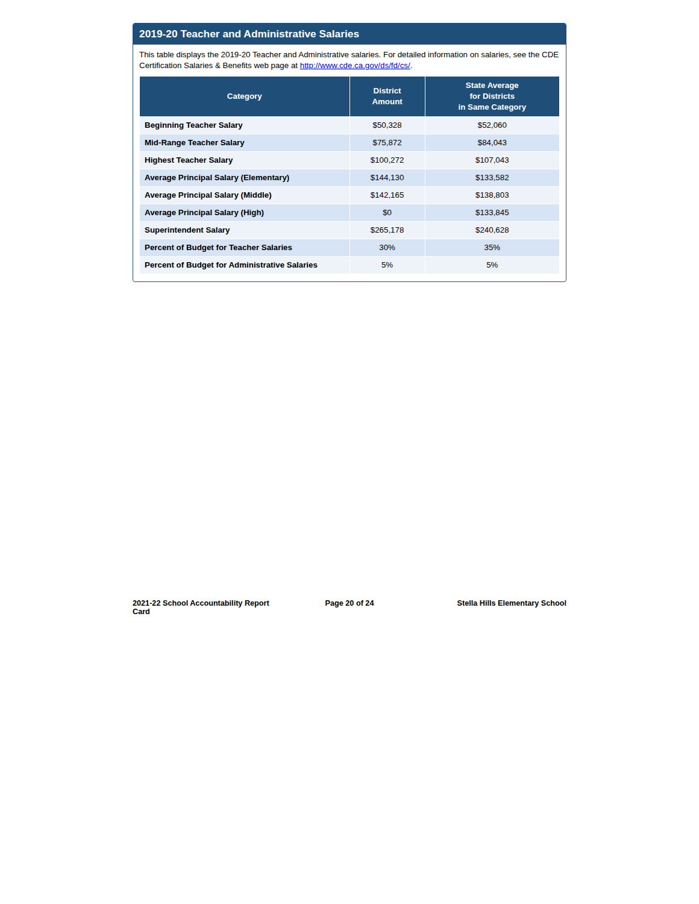2019-20 Teacher and Administrative Salaries
This table displays the 2019-20 Teacher and Administrative salaries. For detailed information on salaries, see the CDE Certification Salaries & Benefits web page at http://www.cde.ca.gov/ds/fd/cs/.
| Category | District Amount | State Average for Districts in Same Category |
| --- | --- | --- |
| Beginning Teacher Salary | $50,328 | $52,060 |
| Mid-Range Teacher Salary | $75,872 | $84,043 |
| Highest Teacher Salary | $100,272 | $107,043 |
| Average Principal Salary (Elementary) | $144,130 | $133,582 |
| Average Principal Salary (Middle) | $142,165 | $138,803 |
| Average Principal Salary (High) | $0 | $133,845 |
| Superintendent Salary | $265,178 | $240,628 |
| Percent of Budget for Teacher Salaries | 30% | 35% |
| Percent of Budget for Administrative Salaries | 5% | 5% |
2021-22 School Accountability Report Card
Page 20 of 24
Stella Hills Elementary School